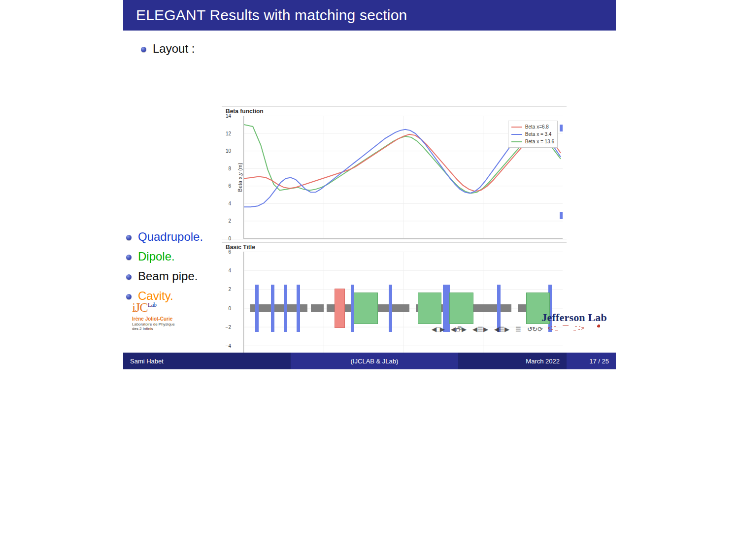ELEGANT Results with matching section
Layout :
Quadrupole.
Dipole.
Beam pipe.
Cavity.
Beta function
Beta x,y (m)
14 12 10 8 6 4 2 0
Beta x=6.8
Beta x = 3.4
Beta x = 13.6
Basic Title
6 4 2 0 −2 −4 −6
0 5 10 15 20
z (m)
iJCLab
Irène Joliot-Curie
Laboratoire de Physique
des 2 Infinis
Jefferson Lab
◀ □ ▶ ◀ 🗗 ▶ ◀ ☰ ▶ ◀ ☰ ▶ ☰ ↺ ↻ ⟳
Sami Habet
(IJCLAB & JLab)
March 2022
17 / 25